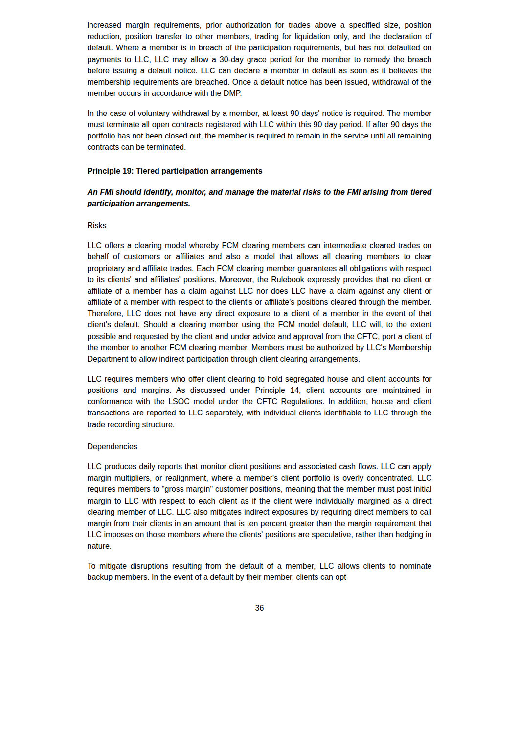increased margin requirements, prior authorization for trades above a specified size, position reduction, position transfer to other members, trading for liquidation only, and the declaration of default. Where a member is in breach of the participation requirements, but has not defaulted on payments to LLC, LLC may allow a 30-day grace period for the member to remedy the breach before issuing a default notice. LLC can declare a member in default as soon as it believes the membership requirements are breached. Once a default notice has been issued, withdrawal of the member occurs in accordance with the DMP.
In the case of voluntary withdrawal by a member, at least 90 days' notice is required. The member must terminate all open contracts registered with LLC within this 90 day period. If after 90 days the portfolio has not been closed out, the member is required to remain in the service until all remaining contracts can be terminated.
Principle 19: Tiered participation arrangements
An FMI should identify, monitor, and manage the material risks to the FMI arising from tiered participation arrangements.
Risks
LLC offers a clearing model whereby FCM clearing members can intermediate cleared trades on behalf of customers or affiliates and also a model that allows all clearing members to clear proprietary and affiliate trades. Each FCM clearing member guarantees all obligations with respect to its clients' and affiliates' positions. Moreover, the Rulebook expressly provides that no client or affiliate of a member has a claim against LLC nor does LLC have a claim against any client or affiliate of a member with respect to the client's or affiliate's positions cleared through the member. Therefore, LLC does not have any direct exposure to a client of a member in the event of that client's default. Should a clearing member using the FCM model default, LLC will, to the extent possible and requested by the client and under advice and approval from the CFTC, port a client of the member to another FCM clearing member. Members must be authorized by LLC's Membership Department to allow indirect participation through client clearing arrangements.
LLC requires members who offer client clearing to hold segregated house and client accounts for positions and margins. As discussed under Principle 14, client accounts are maintained in conformance with the LSOC model under the CFTC Regulations. In addition, house and client transactions are reported to LLC separately, with individual clients identifiable to LLC through the trade recording structure.
Dependencies
LLC produces daily reports that monitor client positions and associated cash flows. LLC can apply margin multipliers, or realignment, where a member's client portfolio is overly concentrated. LLC requires members to "gross margin" customer positions, meaning that the member must post initial margin to LLC with respect to each client as if the client were individually margined as a direct clearing member of LLC. LLC also mitigates indirect exposures by requiring direct members to call margin from their clients in an amount that is ten percent greater than the margin requirement that LLC imposes on those members where the clients' positions are speculative, rather than hedging in nature.
To mitigate disruptions resulting from the default of a member, LLC allows clients to nominate backup members. In the event of a default by their member, clients can opt
36